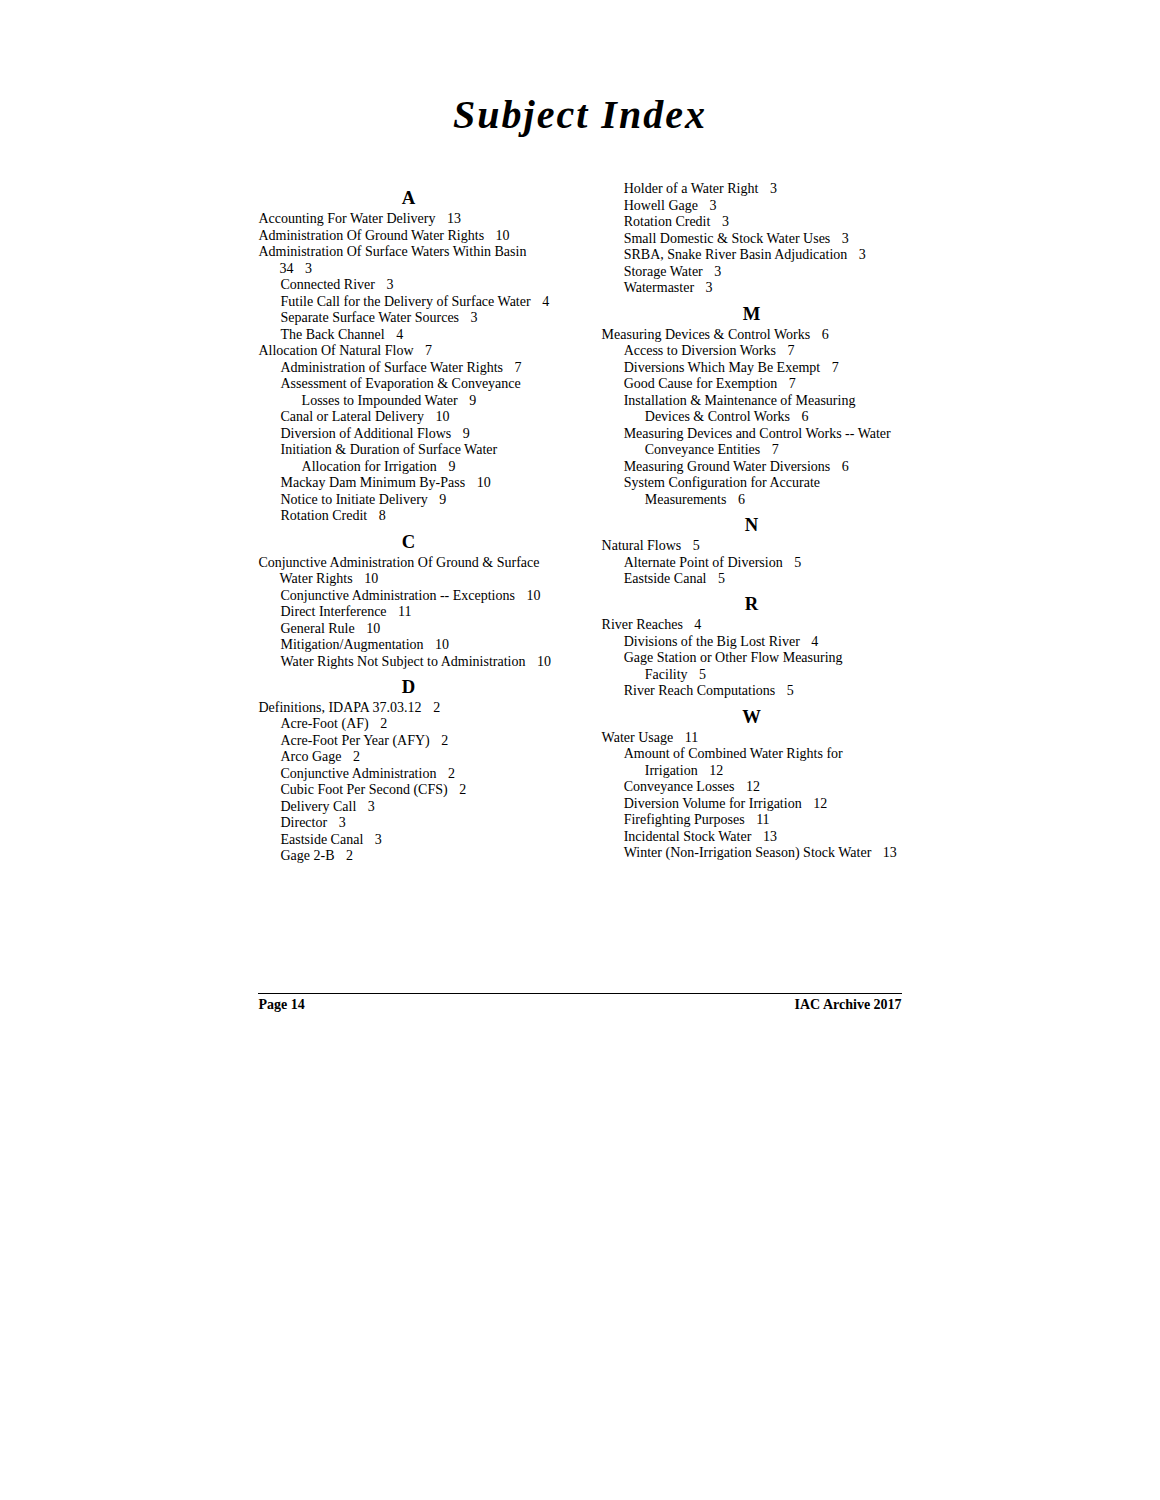Subject Index
A
Accounting For Water Delivery13
Administration Of Ground Water Rights10
Administration Of Surface Waters Within Basin 343
Connected River3
Futile Call for the Delivery of Surface Water4
Separate Surface Water Sources3
The Back Channel4
Allocation Of Natural Flow7
Administration of Surface Water Rights7
Assessment of Evaporation & Conveyance Losses to Impounded Water9
Canal or Lateral Delivery10
Diversion of Additional Flows9
Initiation & Duration of Surface Water Allocation for Irrigation9
Mackay Dam Minimum By-Pass10
Notice to Initiate Delivery9
Rotation Credit8
C
Conjunctive Administration Of Ground & Surface Water Rights10
Conjunctive Administration -- Exceptions10
Direct Interference11
General Rule10
Mitigation/Augmentation10
Water Rights Not Subject to Administration10
D
Definitions, IDAPA 37.03.122
Acre-Foot (AF)2
Acre-Foot Per Year (AFY)2
Arco Gage2
Conjunctive Administration2
Cubic Foot Per Second (CFS)2
Delivery Call3
Director3
Eastside Canal3
Gage 2-B2
Holder of a Water Right3
Howell Gage3
Rotation Credit3
Small Domestic & Stock Water Uses3
SRBA, Snake River Basin Adjudication3
Storage Water3
Watermaster3
M
Measuring Devices & Control Works6
Access to Diversion Works7
Diversions Which May Be Exempt7
Good Cause for Exemption7
Installation & Maintenance of Measuring Devices & Control Works6
Measuring Devices and Control Works -- Water Conveyance Entities7
Measuring Ground Water Diversions6
System Configuration for Accurate Measurements6
N
Natural Flows5
Alternate Point of Diversion5
Eastside Canal5
R
River Reaches4
Divisions of the Big Lost River4
Gage Station or Other Flow Measuring Facility5
River Reach Computations5
W
Water Usage11
Amount of Combined Water Rights for Irrigation12
Conveyance Losses12
Diversion Volume for Irrigation12
Firefighting Purposes11
Incidental Stock Water13
Winter (Non-Irrigation Season) Stock Water13
Page 14 IAC Archive 2017